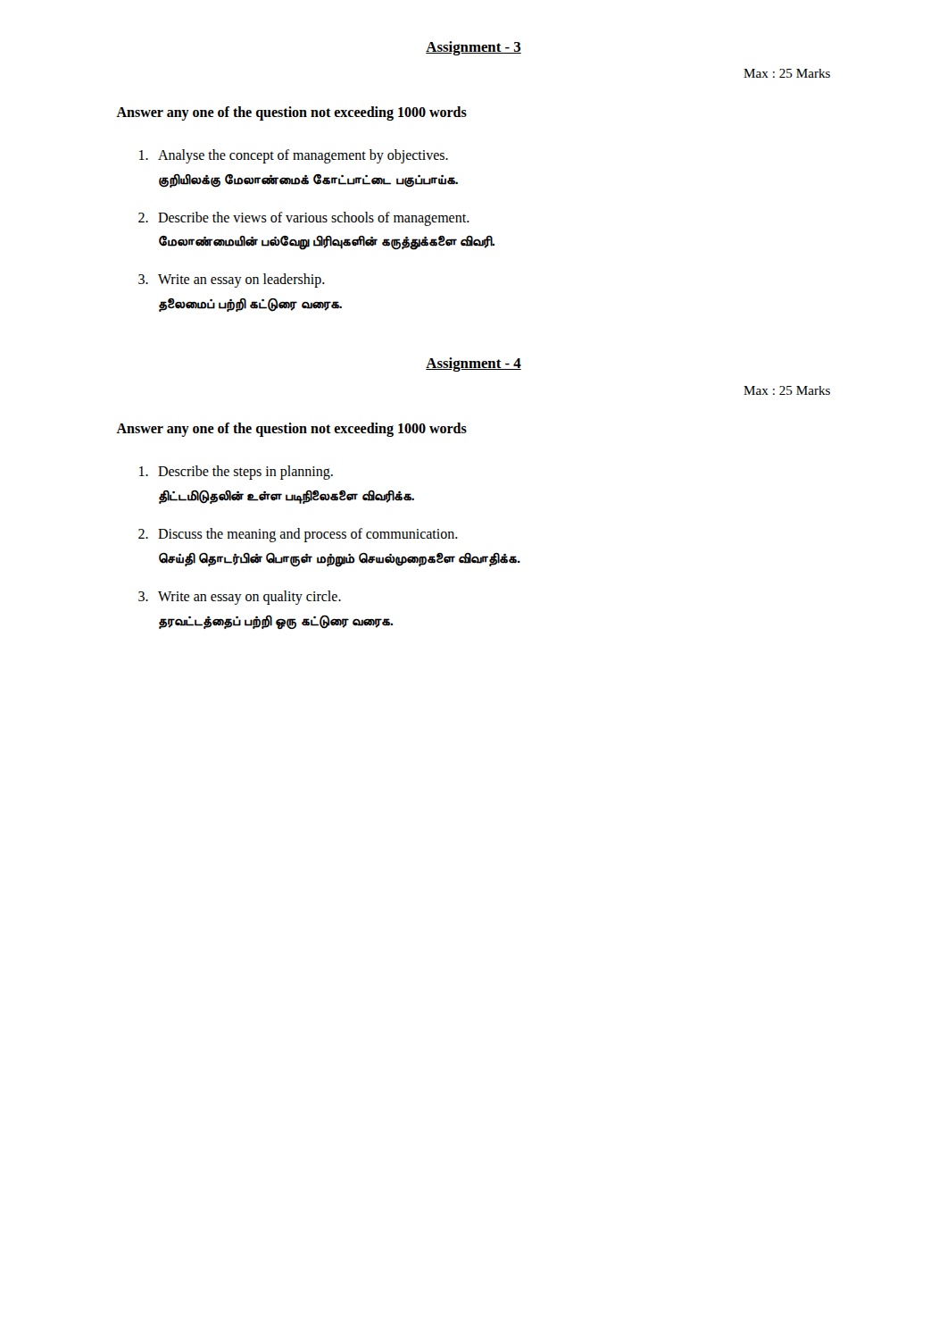Assignment - 3
Max : 25 Marks
Answer any one of the question not exceeding 1000 words
Analyse the concept of management by objectives. குறியிலக்கு மேலாண்மைக் கோட்பாட்டை பகுப்பாய்க.
Describe the views of various schools of management. மேலாண்மையின் பல்வேறு பிரிவுகளின் கருத்துக்களை விவரி.
Write an essay on leadership. தலைமைப் பற்றி கட்டுரை வரைக.
Assignment - 4
Max : 25 Marks
Answer any one of the question not exceeding 1000 words
Describe the steps in planning. திட்டமிடுதலின் உள்ள படிநிலைகளை விவரிக்க.
Discuss the meaning and process of communication. செய்தி தொடர்பின் பொருள் மற்றும் செயல்முறைகளை விவாதிக்க.
Write an essay on quality circle. தரவட்டத்தைப் பற்றி ஒரு கட்டுரை வரைக.